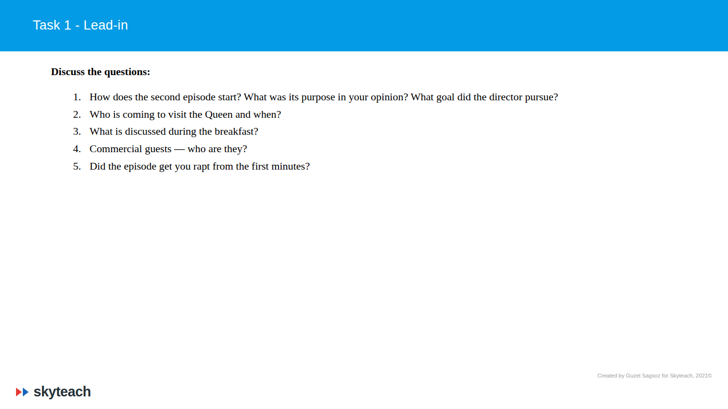Task 1 - Lead-in
Discuss the questions:
How does the second episode start? What was its purpose in your opinion? What goal did the director pursue?
Who is coming to visit the Queen and when?
What is discussed during the breakfast?
Commercial guests — who are they?
Did the episode get you rapt from the first minutes?
Created by Guzel Sagsoz for Skyteach, 2021©
skyteach